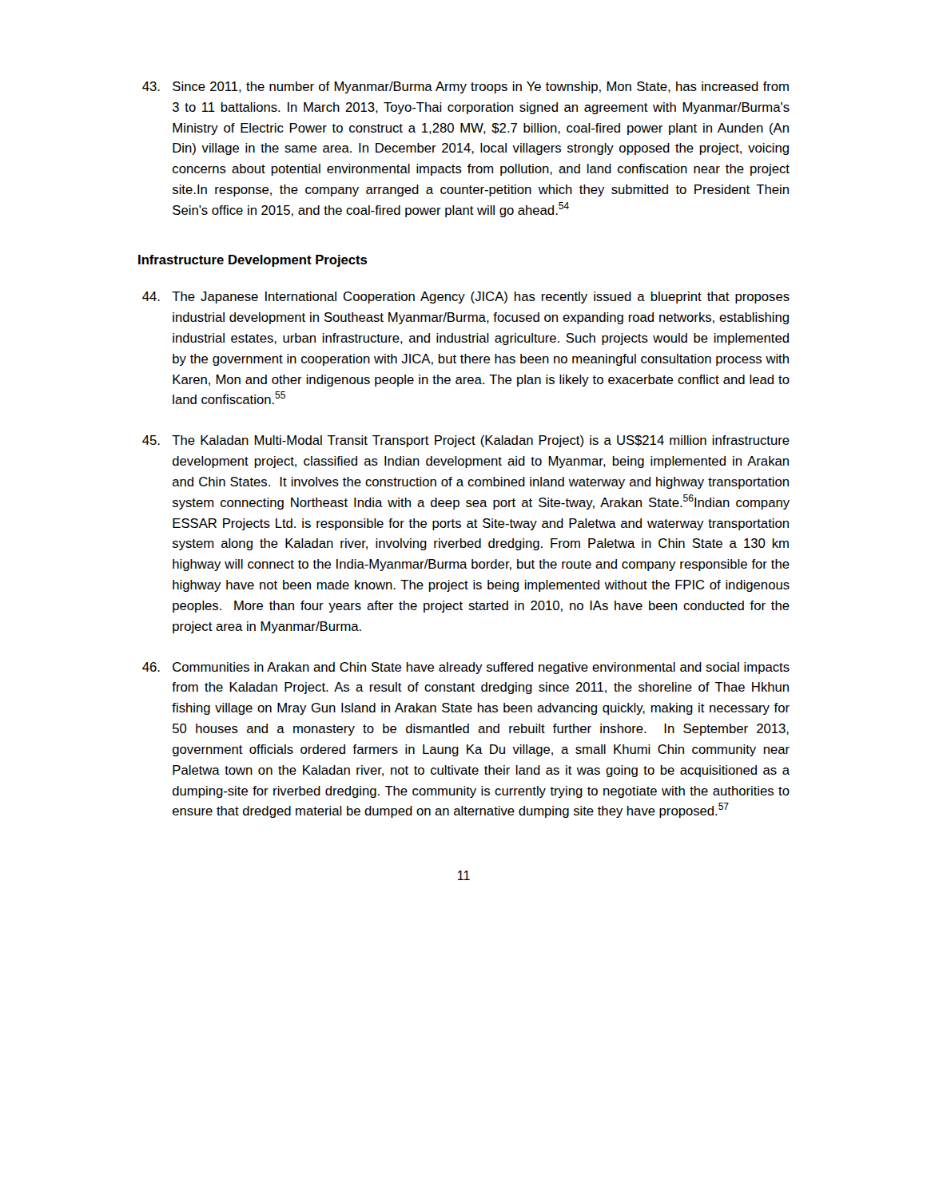Since 2011, the number of Myanmar/Burma Army troops in Ye township, Mon State, has increased from 3 to 11 battalions. In March 2013, Toyo-Thai corporation signed an agreement with Myanmar/Burma's Ministry of Electric Power to construct a 1,280 MW, $2.7 billion, coal-fired power plant in Aunden (An Din) village in the same area. In December 2014, local villagers strongly opposed the project, voicing concerns about potential environmental impacts from pollution, and land confiscation near the project site.In response, the company arranged a counter-petition which they submitted to President Thein Sein's office in 2015, and the coal-fired power plant will go ahead.54
Infrastructure Development Projects
The Japanese International Cooperation Agency (JICA) has recently issued a blueprint that proposes industrial development in Southeast Myanmar/Burma, focused on expanding road networks, establishing industrial estates, urban infrastructure, and industrial agriculture. Such projects would be implemented by the government in cooperation with JICA, but there has been no meaningful consultation process with Karen, Mon and other indigenous people in the area. The plan is likely to exacerbate conflict and lead to land confiscation.55
The Kaladan Multi-Modal Transit Transport Project (Kaladan Project) is a US$214 million infrastructure development project, classified as Indian development aid to Myanmar, being implemented in Arakan and Chin States. It involves the construction of a combined inland waterway and highway transportation system connecting Northeast India with a deep sea port at Site-tway, Arakan State.56Indian company ESSAR Projects Ltd. is responsible for the ports at Site-tway and Paletwa and waterway transportation system along the Kaladan river, involving riverbed dredging. From Paletwa in Chin State a 130 km highway will connect to the India-Myanmar/Burma border, but the route and company responsible for the highway have not been made known. The project is being implemented without the FPIC of indigenous peoples. More than four years after the project started in 2010, no IAs have been conducted for the project area in Myanmar/Burma.
Communities in Arakan and Chin State have already suffered negative environmental and social impacts from the Kaladan Project. As a result of constant dredging since 2011, the shoreline of Thae Hkhun fishing village on Mray Gun Island in Arakan State has been advancing quickly, making it necessary for 50 houses and a monastery to be dismantled and rebuilt further inshore. In September 2013, government officials ordered farmers in Laung Ka Du village, a small Khumi Chin community near Paletwa town on the Kaladan river, not to cultivate their land as it was going to be acquisitioned as a dumping-site for riverbed dredging. The community is currently trying to negotiate with the authorities to ensure that dredged material be dumped on an alternative dumping site they have proposed.57
11